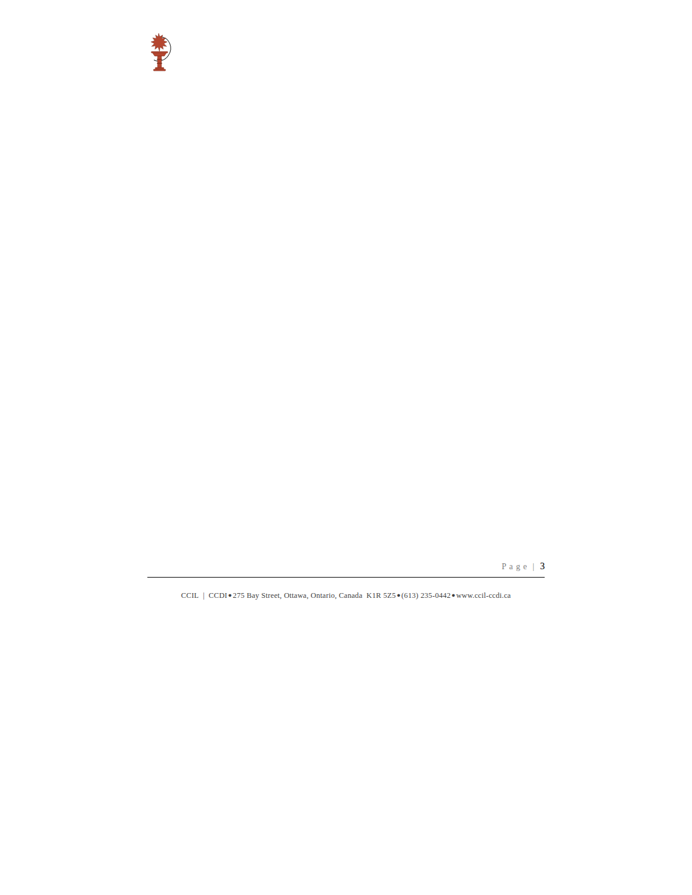P a g e | 3
CCIL | CCDI●275 Bay Street, Ottawa, Ontario, Canada K1R 5Z5●(613) 235-0442●www.ccil-ccdi.ca